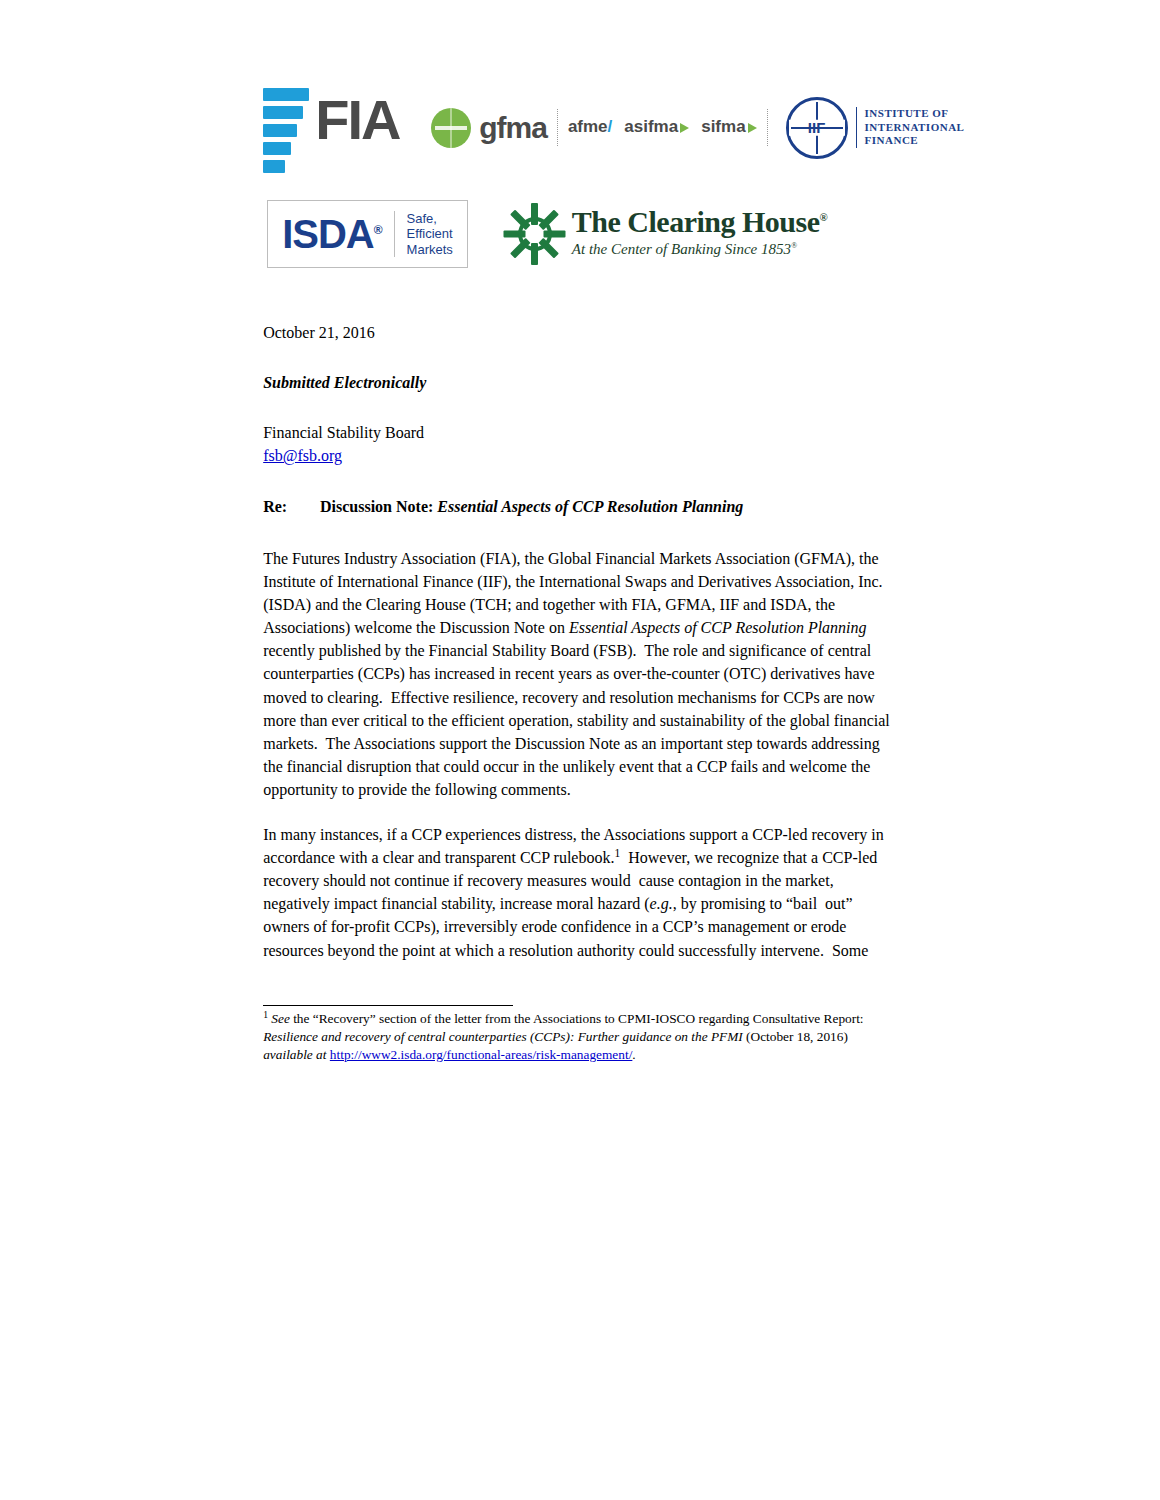FIA
gfma
afme/ asifma sifma
IIF
Institute of International Finance
ISDA®
Safe,
Efficient
Markets
The Clearing House®
At the Center of Banking Since 1853®
October 21, 2016
Submitted Electronically
Financial Stability Board
fsb@fsb.org
Re: Discussion Note: Essential Aspects of CCP Resolution Planning
The Futures Industry Association (FIA), the Global Financial Markets Association (GFMA), the Institute of International Finance (IIF), the International Swaps and Derivatives Association, Inc. (ISDA) and the Clearing House (TCH; and together with FIA, GFMA, IIF and ISDA, the Associations) welcome the Discussion Note on Essential Aspects of CCP Resolution Planning recently published by the Financial Stability Board (FSB). The role and significance of central counterparties (CCPs) has increased in recent years as over-the-counter (OTC) derivatives have moved to clearing. Effective resilience, recovery and resolution mechanisms for CCPs are now more than ever critical to the efficient operation, stability and sustainability of the global financial markets. The Associations support the Discussion Note as an important step towards addressing the financial disruption that could occur in the unlikely event that a CCP fails and welcome the opportunity to provide the following comments.
In many instances, if a CCP experiences distress, the Associations support a CCP-led recovery in accordance with a clear and transparent CCP rulebook.1 However, we recognize that a CCP-led recovery should not continue if recovery measures would cause contagion in the market, negatively impact financial stability, increase moral hazard (e.g., by promising to “bail out” owners of for-profit CCPs), irreversibly erode confidence in a CCP’s management or erode resources beyond the point at which a resolution authority could successfully intervene. Some
1 See the “Recovery” section of the letter from the Associations to CPMI-IOSCO regarding Consultative Report: Resilience and recovery of central counterparties (CCPs): Further guidance on the PFMI (October 18, 2016) available at http://www2.isda.org/functional-areas/risk-management/.